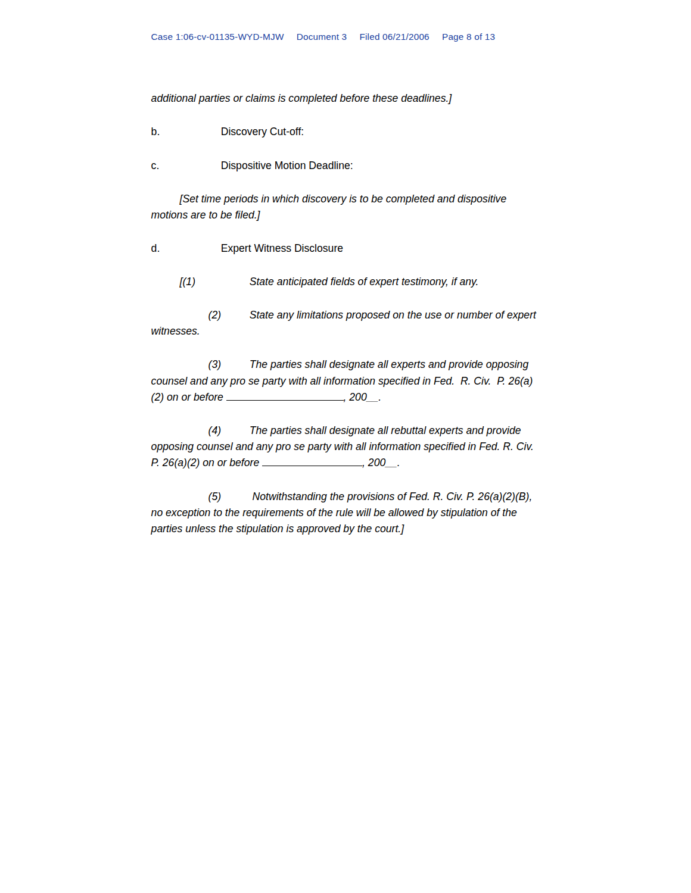Case 1:06-cv-01135-WYD-MJW Document 3 Filed 06/21/2006 Page 8 of 13
additional parties or claims is completed before these deadlines.]
b. Discovery Cut-off:
c. Dispositive Motion Deadline:
[Set time periods in which discovery is to be completed and dispositive motions are to be filed.]
d. Expert Witness Disclosure
[(1) State anticipated fields of expert testimony, if any.
(2) State any limitations proposed on the use or number of expert witnesses.
(3) The parties shall designate all experts and provide opposing counsel and any pro se party with all information specified in Fed. R. Civ. P. 26(a)(2) on or before , 200__.
(4) The parties shall designate all rebuttal experts and provide opposing counsel and any pro se party with all information specified in Fed. R. Civ. P. 26(a)(2) on or before , 200__.
(5) Notwithstanding the provisions of Fed. R. Civ. P. 26(a)(2)(B), no exception to the requirements of the rule will be allowed by stipulation of the parties unless the stipulation is approved by the court.]